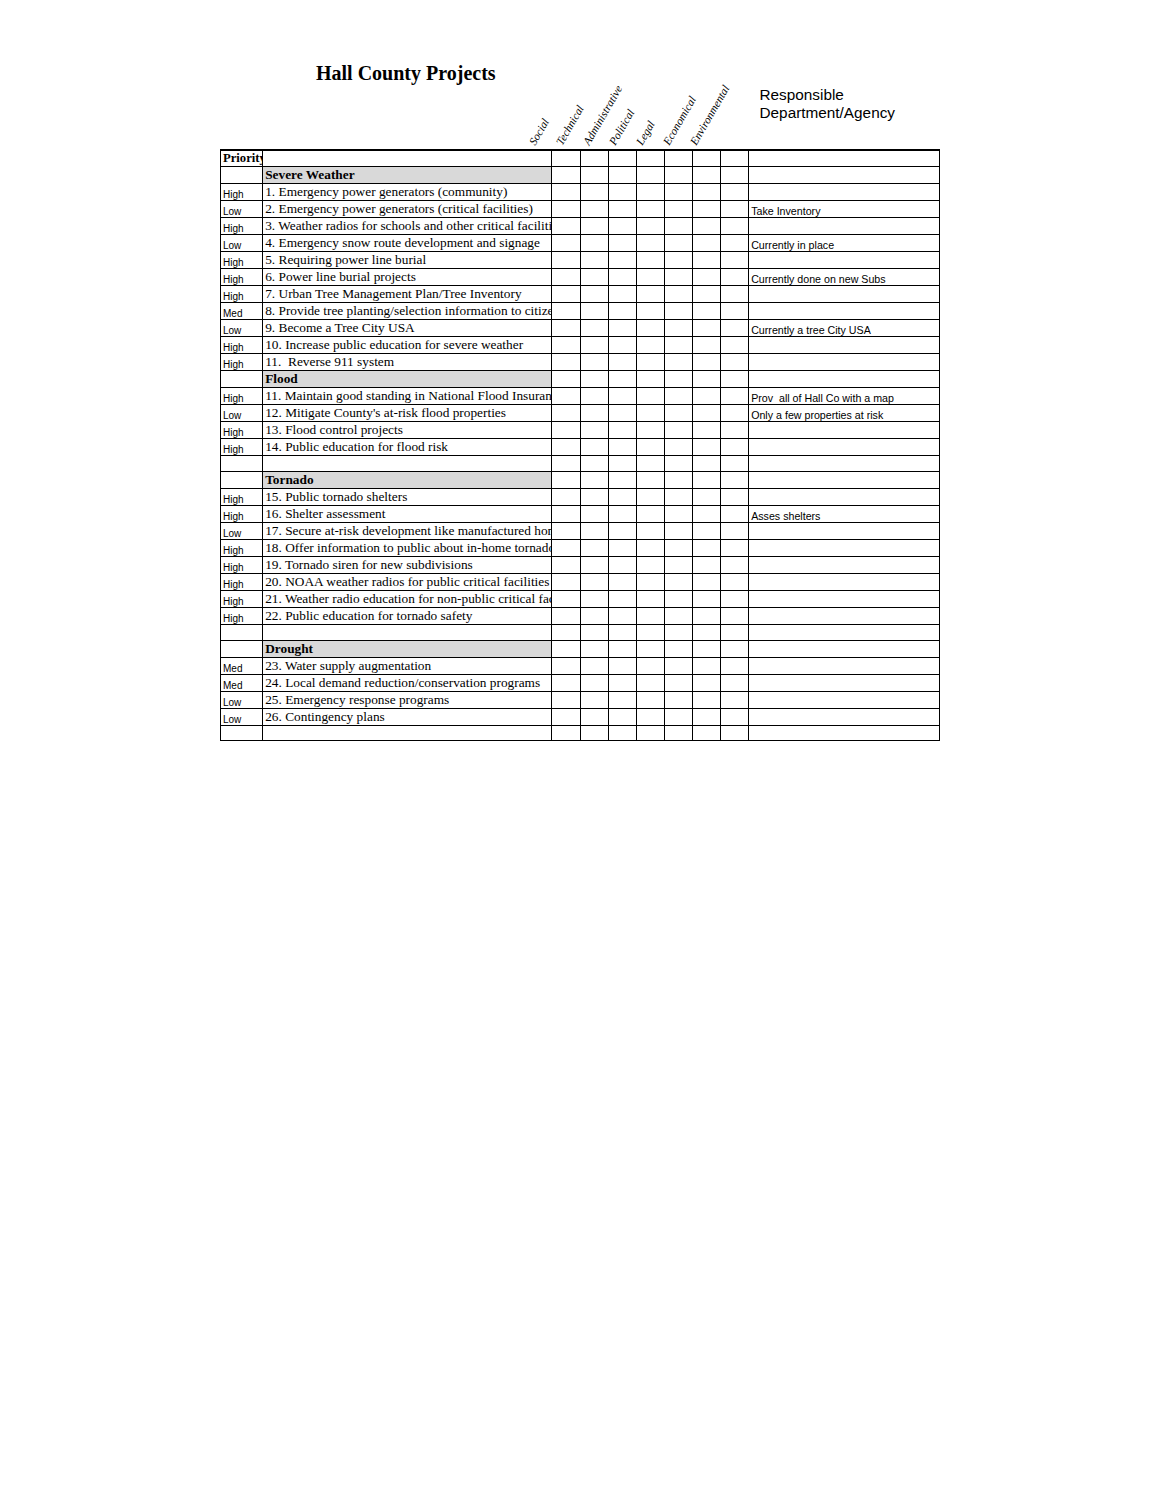Hall County Projects
Social
Technical
Administrative
Political
Legal
Economical
Environmental
Responsible
Department/Agency
| Priority | | | | | | | | | |
| | Severe Weather | | | | | | | | |
| High | 1. Emergency power generators (community) | | | | | | | | |
| Low | 2. Emergency power generators (critical facilities) | | | | | | | | Take Inventory |
| High | 3. Weather radios for schools and other critical facilities | | | | | | | | |
| Low | 4. Emergency snow route development and signage | | | | | | | | Currently in place |
| High | 5. Requiring power line burial | | | | | | | | |
| High | 6. Power line burial projects | | | | | | | | Currently done on new Subs |
| High | 7. Urban Tree Management Plan/Tree Inventory | | | | | | | | |
| Med | 8. Provide tree planting/selection information to citizens | | | | | | | | |
| Low | 9. Become a Tree City USA | | | | | | | | Currently a tree City USA |
| High | 10. Increase public education for severe weather | | | | | | | | |
| High | 11. Reverse 911 system | | | | | | | | |
| | Flood | | | | | | | | |
| High | 11. Maintain good standing in National Flood Insurance Program | | | | | | | | Prov all of Hall Co with a map |
| Low | 12. Mitigate County's at-risk flood properties | | | | | | | | Only a few properties at risk |
| High | 13. Flood control projects | | | | | | | | |
| High | 14. Public education for flood risk | | | | | | | | |
| | Tornado | | | | | | | | |
| High | 15. Public tornado shelters | | | | | | | | |
| High | 16. Shelter assessment | | | | | | | | Asses shelters |
| Low | 17. Secure at-risk development like manufactured homes | | | | | | | | |
| High | 18. Offer information to public about in-home tornado safe rooms | | | | | | | | |
| High | 19. Tornado siren for new subdivisions | | | | | | | | |
| High | 20. NOAA weather radios for public critical facilities | | | | | | | | |
| High | 21. Weather radio education for non-public critical facilities | | | | | | | | |
| High | 22. Public education for tornado safety | | | | | | | | |
| | Drought | | | | | | | | |
| Med | 23. Water supply augmentation | | | | | | | | |
| Med | 24. Local demand reduction/conservation programs | | | | | | | | |
| Low | 25. Emergency response programs | | | | | | | | |
| Low | 26. Contingency plans | | | | | | | | |